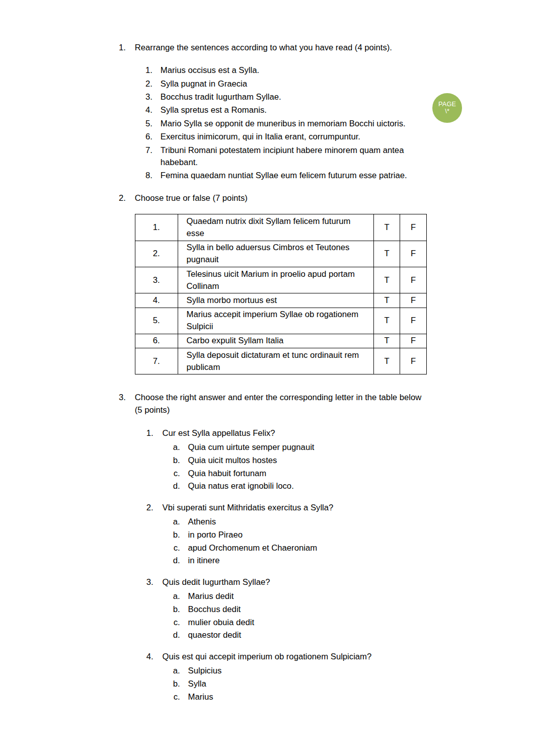PAGE \*
Rearrange the sentences according to what you have read (4 points).
Marius occisus est a Sylla.
Sylla pugnat in Graecia
Bocchus tradit Iugurtham Syllae.
Sylla spretus est a Romanis.
Mario Sylla se opponit de muneribus in memoriam Bocchi uictoris.
Exercitus inimicorum, qui in Italia erant, corrumpuntur.
Tribuni Romani potestatem incipiunt habere minorem quam antea habebant.
Femina quaedam nuntiat Syllae eum felicem futurum esse patriae.
Choose true or false (7 points)
| 1. | Quaedam nutrix dixit Syllam felicem futurum esse | T | F |
| 2. | Sylla in bello aduersus Cimbros et Teutones pugnauit | T | F |
| 3. | Telesinus uicit Marium in proelio apud portam Collinam | T | F |
| 4. | Sylla morbo mortuus est | T | F |
| 5. | Marius accepit imperium Syllae ob rogationem Sulpicii | T | F |
| 6. | Carbo expulit Syllam Italia | T | F |
| 7. | Sylla deposuit dictaturam et tunc ordinauit rem publicam | T | F |
Choose the right answer and enter the corresponding letter in the table below (5 points)
Cur est Sylla appellatus Felix?
Quia cum uirtute semper pugnauit
Quia uicit multos hostes
Quia habuit fortunam
Quia natus erat ignobili loco.
Vbi superati sunt Mithridatis exercitus a Sylla?
Athenis
in porto Piraeo
apud Orchomenum et Chaeroniam
in itinere
Quis dedit Iugurtham Syllae?
Marius dedit
Bocchus dedit
mulier obuia dedit
quaestor dedit
Quis est qui accepit imperium ob rogationem Sulpiciam?
Sulpicius
Sylla
Marius